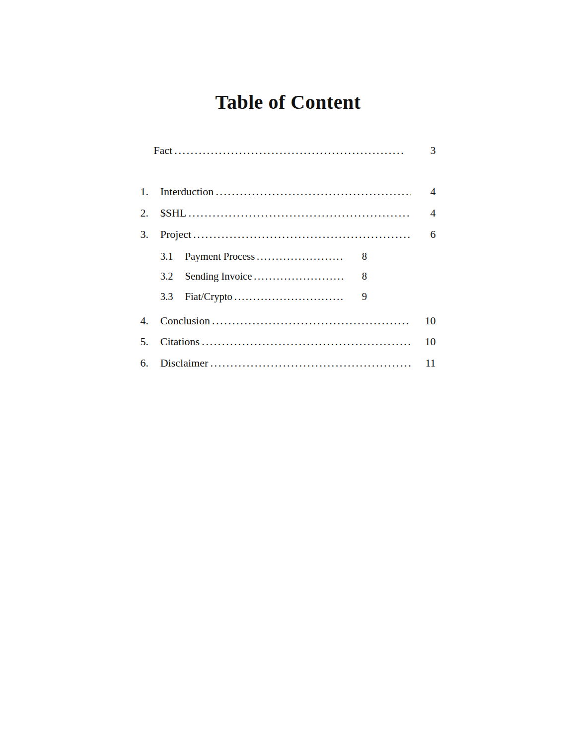Table of Content
Fact .................................................................................. 3
1. Interduction ......................................................................... 4
2. $SHL ................................................................................. 4
3. Project .............................................................................. 6
3.1 Payment Process ..................................................... 8
3.2 Sending Invoice ....................................................... 8
3.3 Fiat/Crypto ........................................................... 9
4. Conclusion ......................................................................... 10
5. Citations ............................................................................ 10
6. Disclaimer ......................................................................... 11